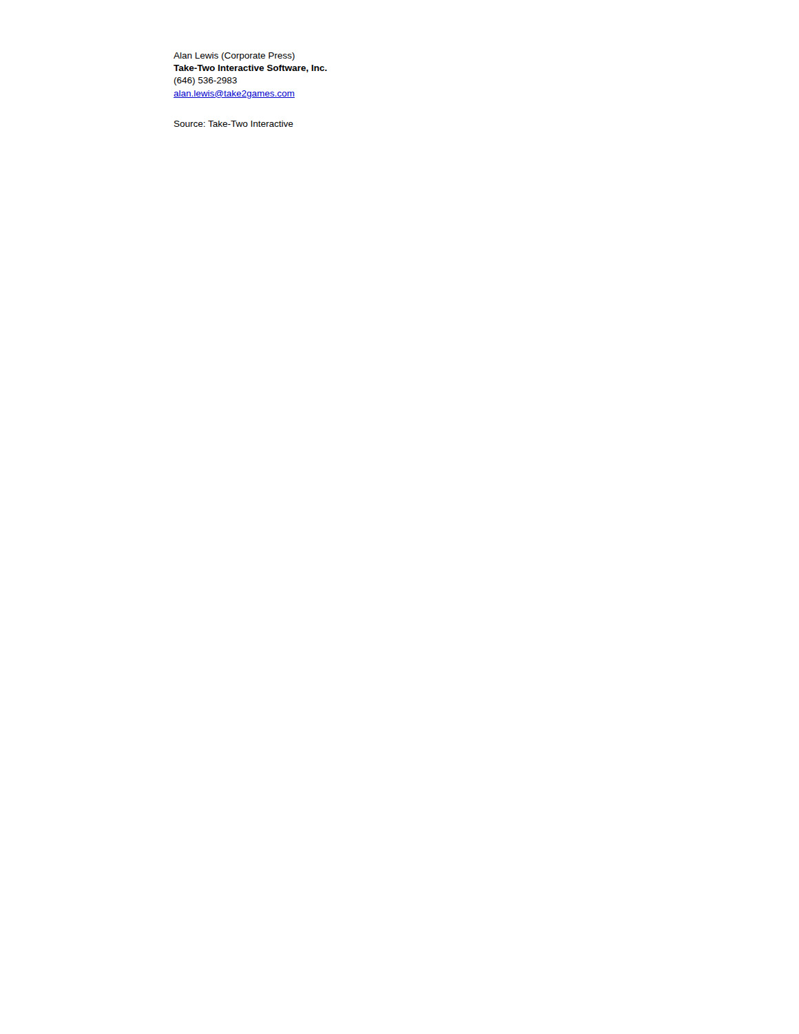Alan Lewis (Corporate Press)
Take-Two Interactive Software, Inc.
(646) 536-2983
alan.lewis@take2games.com
Source: Take-Two Interactive